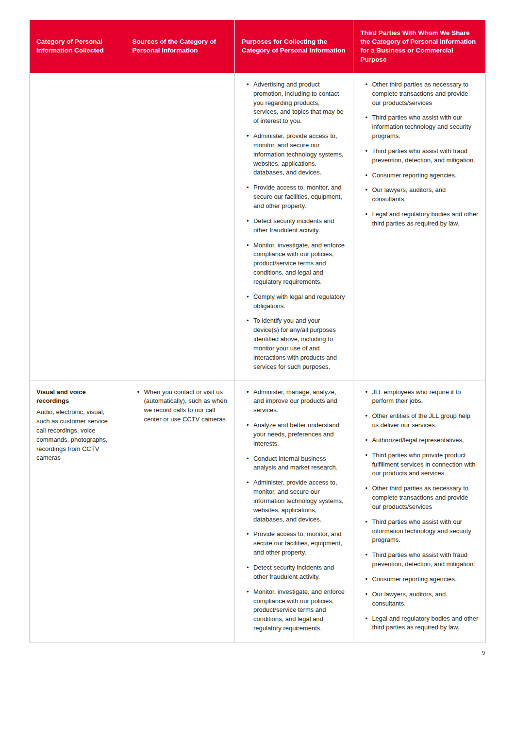| Category of Personal Information Collected | Sources of the Category of Personal Information | Purposes for Collecting the Category of Personal Information | Third Parties With Whom We Share the Category of Personal Information for a Business or Commercial Purpose |
| --- | --- | --- | --- |
| | | Advertising and product promotion, including to contact you regarding products, services, and topics that may be of interest to you. Administer, provide access to, monitor, and secure our information technology systems, websites, applications, databases, and devices. Provide access to, monitor, and secure our facilities, equipment, and other property. Detect security incidents and other fraudulent activity. Monitor, investigate, and enforce compliance with our policies, product/service terms and conditions, and legal and regulatory requirements. Comply with legal and regulatory obligations. To identify you and your device(s) for any/all purposes identified above, including to monitor your use of and interactions with products and services for such purposes. | Other third parties as necessary to complete transactions and provide our products/services Third parties who assist with our information technology and security programs. Third parties who assist with fraud prevention, detection, and mitigation. Consumer reporting agencies. Our lawyers, auditors, and consultants. Legal and regulatory bodies and other third parties as required by law. |
| Visual and voice recordings Audio, electronic, visual, such as customer service call recordings, voice commands, photographs, recordings from CCTV cameras | When you contact or visit us (automatically), such as when we record calls to our call center or use CCTV cameras | Administer, manage, analyze, and improve our products and services. Analyze and better understand your needs, preferences and interests. Conduct internal business analysis and market research. Administer, provide access to, monitor, and secure our information technology systems, websites, applications, databases, and devices. Provide access to, monitor, and secure our facilities, equipment, and other property. Detect security incidents and other fraudulent activity. Monitor, investigate, and enforce compliance with our policies, product/service terms and conditions, and legal and regulatory requirements. | JLL employees who require it to perform their jobs. Other entities of the JLL group help us deliver our services. Authorized/legal representatives, Third parties who provide product fulfillment services in connection with our products and services. Other third parties as necessary to complete transactions and provide our products/services Third parties who assist with our information technology and security programs. Third parties who assist with fraud prevention, detection, and mitigation. Consumer reporting agencies. Our lawyers, auditors, and consultants. Legal and regulatory bodies and other third parties as required by law. |
9